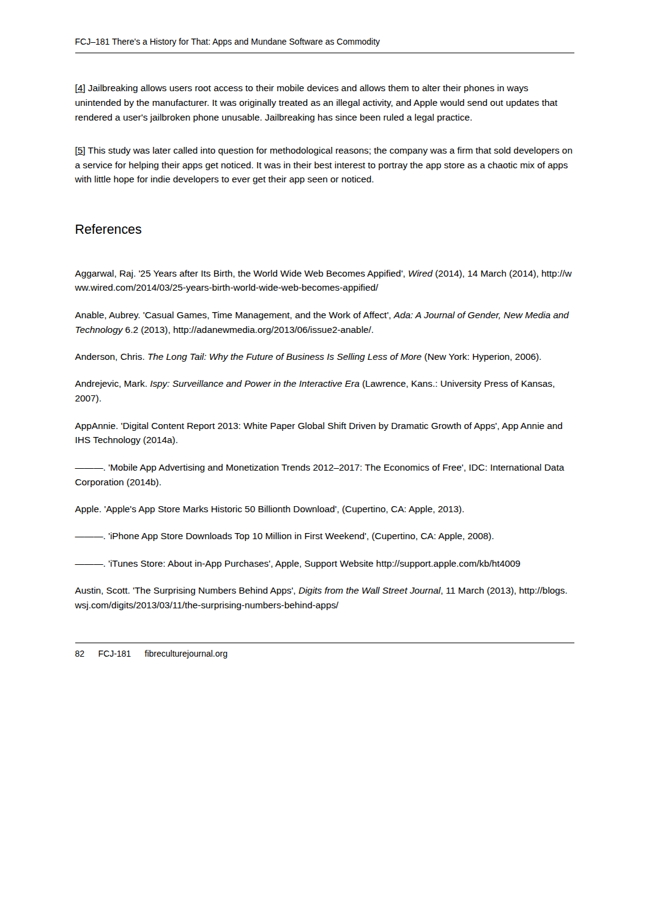FCJ–181 There's a History for That: Apps and Mundane Software as Commodity
[4] Jailbreaking allows users root access to their mobile devices and allows them to alter their phones in ways unintended by the manufacturer. It was originally treated as an illegal activity, and Apple would send out updates that rendered a user's jailbroken phone unusable. Jailbreaking has since been ruled a legal practice.
[5] This study was later called into question for methodological reasons; the company was a firm that sold developers on a service for helping their apps get noticed. It was in their best interest to portray the app store as a chaotic mix of apps with little hope for indie developers to ever get their app seen or noticed.
References
Aggarwal, Raj. '25 Years after Its Birth, the World Wide Web Becomes Appified', Wired (2014), 14 March (2014), http://www.wired.com/2014/03/25-years-birth-world-wide-web-becomes-appified/
Anable, Aubrey. 'Casual Games, Time Management, and the Work of Affect', Ada: A Journal of Gender, New Media and Technology 6.2 (2013), http://adanewmedia.org/2013/06/issue2-anable/.
Anderson, Chris. The Long Tail: Why the Future of Business Is Selling Less of More (New York: Hyperion, 2006).
Andrejevic, Mark. Ispy: Surveillance and Power in the Interactive Era (Lawrence, Kans.: University Press of Kansas, 2007).
AppAnnie. 'Digital Content Report 2013: White Paper Global Shift Driven by Dramatic Growth of Apps', App Annie and IHS Technology (2014a).
———. 'Mobile App Advertising and Monetization Trends 2012–2017: The Economics of Free', IDC: International Data Corporation (2014b).
Apple. 'Apple's App Store Marks Historic 50 Billionth Download', (Cupertino, CA: Apple, 2013).
———. 'iPhone App Store Downloads Top 10 Million in First Weekend', (Cupertino, CA: Apple, 2008).
———. 'iTunes Store: About in-App Purchases', Apple, Support Website http://support.apple.com/kb/ht4009
Austin, Scott. 'The Surprising Numbers Behind Apps', Digits from the Wall Street Journal, 11 March (2013), http://blogs.wsj.com/digits/2013/03/11/the-surprising-numbers-behind-apps/
82 FCJ-181 fibreculturejournal.org